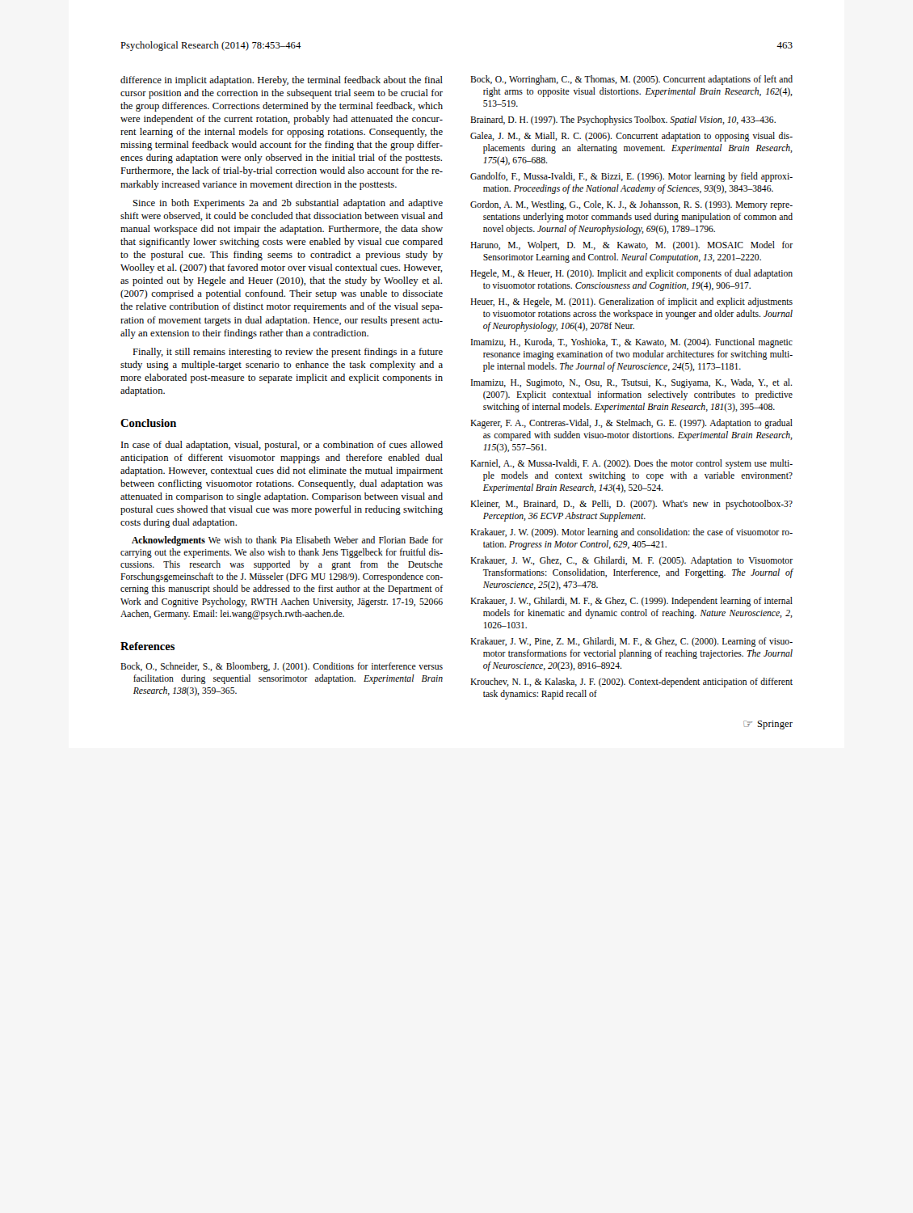Psychological Research (2014) 78:453–464
463
difference in implicit adaptation. Hereby, the terminal feedback about the final cursor position and the correction in the subsequent trial seem to be crucial for the group differences. Corrections determined by the terminal feedback, which were independent of the current rotation, probably had attenuated the concurrent learning of the internal models for opposing rotations. Consequently, the missing terminal feedback would account for the finding that the group differences during adaptation were only observed in the initial trial of the posttests. Furthermore, the lack of trial-by-trial correction would also account for the remarkably increased variance in movement direction in the posttests.
Since in both Experiments 2a and 2b substantial adaptation and adaptive shift were observed, it could be concluded that dissociation between visual and manual workspace did not impair the adaptation. Furthermore, the data show that significantly lower switching costs were enabled by visual cue compared to the postural cue. This finding seems to contradict a previous study by Woolley et al. (2007) that favored motor over visual contextual cues. However, as pointed out by Hegele and Heuer (2010), that the study by Woolley et al. (2007) comprised a potential confound. Their setup was unable to dissociate the relative contribution of distinct motor requirements and of the visual separation of movement targets in dual adaptation. Hence, our results present actually an extension to their findings rather than a contradiction.
Finally, it still remains interesting to review the present findings in a future study using a multiple-target scenario to enhance the task complexity and a more elaborated post-measure to separate implicit and explicit components in adaptation.
Conclusion
In case of dual adaptation, visual, postural, or a combination of cues allowed anticipation of different visuomotor mappings and therefore enabled dual adaptation. However, contextual cues did not eliminate the mutual impairment between conflicting visuomotor rotations. Consequently, dual adaptation was attenuated in comparison to single adaptation. Comparison between visual and postural cues showed that visual cue was more powerful in reducing switching costs during dual adaptation.
Acknowledgments We wish to thank Pia Elisabeth Weber and Florian Bade for carrying out the experiments. We also wish to thank Jens Tiggelbeck for fruitful discussions. This research was supported by a grant from the Deutsche Forschungsgemeinschaft to the J. Müsseler (DFG MU 1298/9). Correspondence concerning this manuscript should be addressed to the first author at the Department of Work and Cognitive Psychology, RWTH Aachen University, Jägerstr. 17-19, 52066 Aachen, Germany. Email: lei.wang@psych.rwth-aachen.de.
References
Bock, O., Schneider, S., & Bloomberg, J. (2001). Conditions for interference versus facilitation during sequential sensorimotor adaptation. Experimental Brain Research, 138(3), 359–365.
Bock, O., Worringham, C., & Thomas, M. (2005). Concurrent adaptations of left and right arms to opposite visual distortions. Experimental Brain Research, 162(4), 513–519.
Brainard, D. H. (1997). The Psychophysics Toolbox. Spatial Vision, 10, 433–436.
Galea, J. M., & Miall, R. C. (2006). Concurrent adaptation to opposing visual displacements during an alternating movement. Experimental Brain Research, 175(4), 676–688.
Gandolfo, F., Mussa-Ivaldi, F., & Bizzi, E. (1996). Motor learning by field approximation. Proceedings of the National Academy of Sciences, 93(9), 3843–3846.
Gordon, A. M., Westling, G., Cole, K. J., & Johansson, R. S. (1993). Memory representations underlying motor commands used during manipulation of common and novel objects. Journal of Neurophysiology, 69(6), 1789–1796.
Haruno, M., Wolpert, D. M., & Kawato, M. (2001). MOSAIC Model for Sensorimotor Learning and Control. Neural Computation, 13, 2201–2220.
Hegele, M., & Heuer, H. (2010). Implicit and explicit components of dual adaptation to visuomotor rotations. Consciousness and Cognition, 19(4), 906–917.
Heuer, H., & Hegele, M. (2011). Generalization of implicit and explicit adjustments to visuomotor rotations across the workspace in younger and older adults. Journal of Neurophysiology, 106(4), 2078f Neur.
Imamizu, H., Kuroda, T., Yoshioka, T., & Kawato, M. (2004). Functional magnetic resonance imaging examination of two modular architectures for switching multiple internal models. The Journal of Neuroscience, 24(5), 1173–1181.
Imamizu, H., Sugimoto, N., Osu, R., Tsutsui, K., Sugiyama, K., Wada, Y., et al. (2007). Explicit contextual information selectively contributes to predictive switching of internal models. Experimental Brain Research, 181(3), 395–408.
Kagerer, F. A., Contreras-Vidal, J., & Stelmach, G. E. (1997). Adaptation to gradual as compared with sudden visuo-motor distortions. Experimental Brain Research, 115(3), 557–561.
Karniel, A., & Mussa-Ivaldi, F. A. (2002). Does the motor control system use multiple models and context switching to cope with a variable environment? Experimental Brain Research, 143(4), 520–524.
Kleiner, M., Brainard, D., & Pelli, D. (2007). What's new in psychotoolbox-3? Perception, 36 ECVP Abstract Supplement.
Krakauer, J. W. (2009). Motor learning and consolidation: the case of visuomotor rotation. Progress in Motor Control, 629, 405–421.
Krakauer, J. W., Ghez, C., & Ghilardi, M. F. (2005). Adaptation to Visuomotor Transformations: Consolidation, Interference, and Forgetting. The Journal of Neuroscience, 25(2), 473–478.
Krakauer, J. W., Ghilardi, M. F., & Ghez, C. (1999). Independent learning of internal models for kinematic and dynamic control of reaching. Nature Neuroscience, 2, 1026–1031.
Krakauer, J. W., Pine, Z. M., Ghilardi, M. F., & Ghez, C. (2000). Learning of visuomotor transformations for vectorial planning of reaching trajectories. The Journal of Neuroscience, 20(23), 8916–8924.
Krouchev, N. I., & Kalaska, J. F. (2002). Context-dependent anticipation of different task dynamics: Rapid recall of
☞ Springer